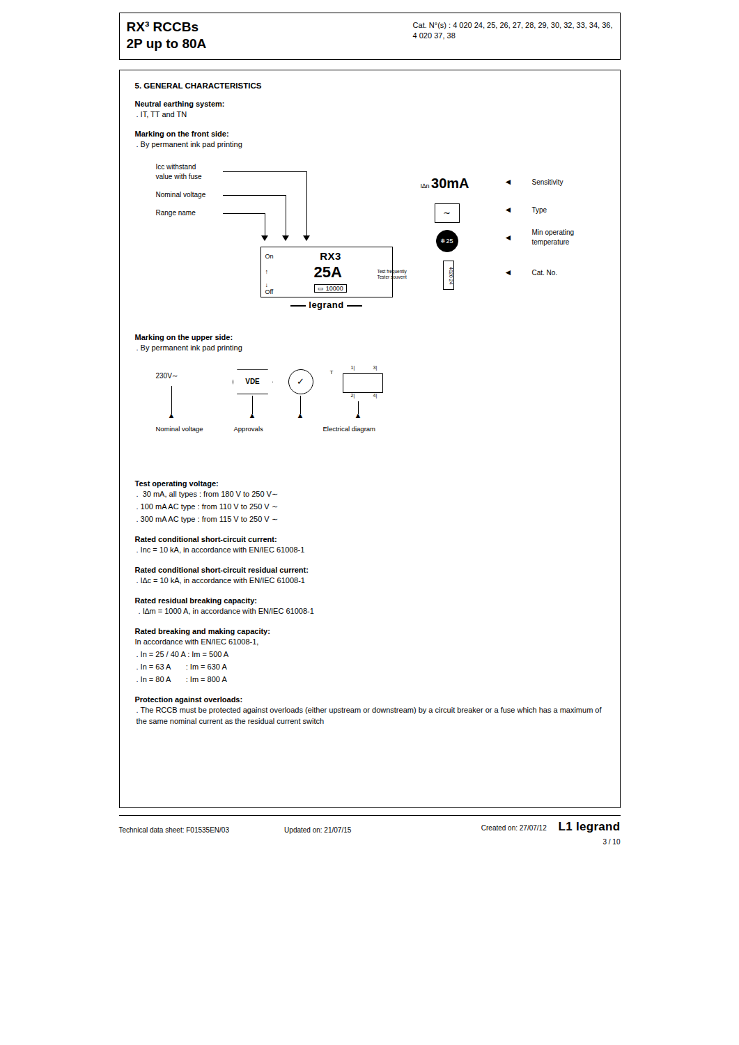RX³ RCCBs
2P up to 80A
Cat. N°(s) : 4 020 24, 25, 26, 27, 28, 29, 30, 32, 33, 34, 36,
4 020 37, 38
5. GENERAL CHARACTERISTICS
Neutral earthing system:
. IT, TT and TN
Marking on the front side:
. By permanent ink pad printing
Icc withstand
value with fuse
Nominal voltage
Range name
On RX3
↑ 25A
↓
Off ▭ 10000
legrand
I∆n 30mA
◄
Sensitivity
∼
◄
Type
❄25
◄
Min operating
temperature
4020 24
◄
Cat. No.
Test fréquently
Tester souvent
Marking on the upper side:
. By permanent ink pad printing
230V∼
VDE
✓
T
1|
3|
2|
4|
▲
▲
▲
▲
Nominal voltage
Approvals
Electrical diagram
Test operating voltage:
. 30 mA, all types : from 180 V to 250 V∼
. 100 mA AC type : from 110 V to 250 V ∼
. 300 mA AC type : from 115 V to 250 V ∼
Rated conditional short-circuit current:
. Inc = 10 kA, in accordance with EN/IEC 61008-1
Rated conditional short-circuit residual current:
. I∆c = 10 kA, in accordance with EN/IEC 61008-1
Rated residual breaking capacity:
. I∆m = 1000 A, in accordance with EN/IEC 61008-1
Rated breaking and making capacity:
In accordance with EN/IEC 61008-1,
. In = 25 / 40 A : Im = 500 A
. In = 63 A : Im = 630 A
. In = 80 A : Im = 800 A
Protection against overloads:
. The RCCB must be protected against overloads (either upstream or downstream) by a circuit breaker or a fuse which has a maximum of the same nominal current as the residual current switch
Technical data sheet: F01535EN/03
Updated on: 21/07/15
Created on: 27/07/12 L1 legrand
3 / 10